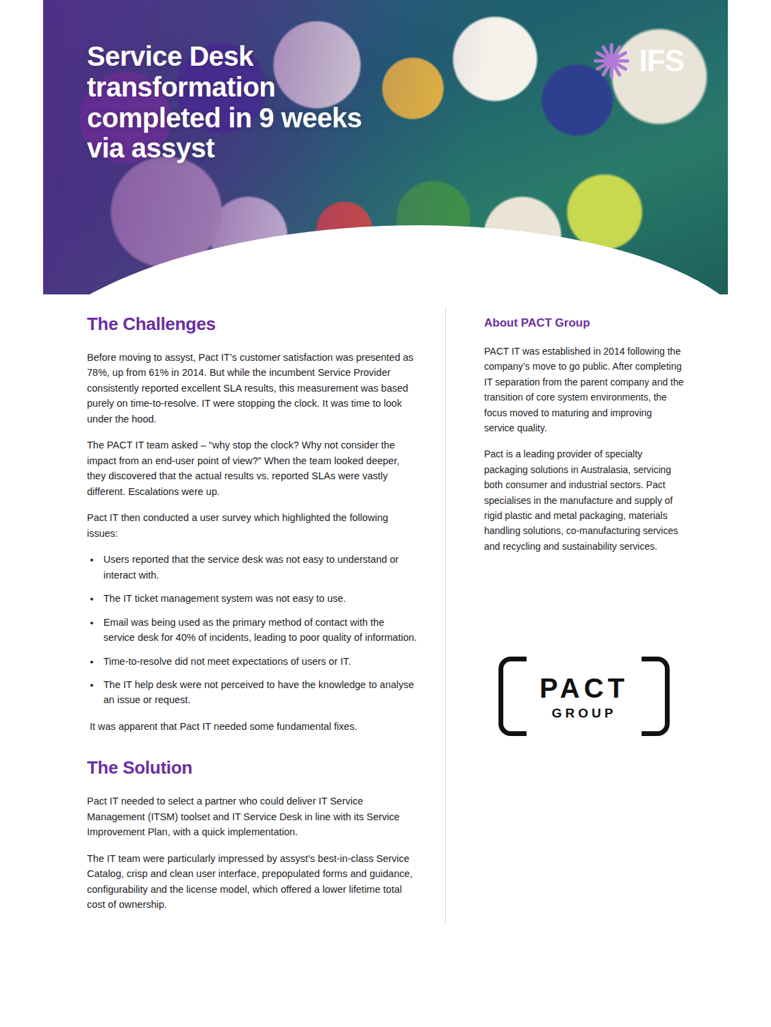Service Desk
transformation
completed in 9 weeks
via assyst
IFS
The Challenges
Before moving to assyst, Pact IT’s customer satisfaction was presented as 78%, up from 61% in 2014. But while the incumbent Service Provider consistently reported excellent SLA results, this measurement was based purely on time-to-resolve. IT were stopping the clock. It was time to look under the hood.
The PACT IT team asked – “why stop the clock? Why not consider the impact from an end-user point of view?” When the team looked deeper, they discovered that the actual results vs. reported SLAs were vastly different. Escalations were up.
Pact IT then conducted a user survey which highlighted the following issues:
Users reported that the service desk was not easy to understand or interact with.
The IT ticket management system was not easy to use.
Email was being used as the primary method of contact with the service desk for 40% of incidents, leading to poor quality of information.
Time-to-resolve did not meet expectations of users or IT.
The IT help desk were not perceived to have the knowledge to analyse an issue or request.
It was apparent that Pact IT needed some fundamental fixes.
The Solution
Pact IT needed to select a partner who could deliver IT Service Management (ITSM) toolset and IT Service Desk in line with its Service Improvement Plan, with a quick implementation.
The IT team were particularly impressed by assyst’s best-in-class Service Catalog, crisp and clean user interface, prepopulated forms and guidance, configurability and the license model, which offered a lower lifetime total cost of ownership.
About PACT Group
PACT IT was established in 2014 following the company’s move to go public. After completing IT separation from the parent company and the transition of core system environments, the focus moved to maturing and improving service quality.
Pact is a leading provider of specialty packaging solutions in Australasia, servicing both consumer and industrial sectors. Pact specialises in the manufacture and supply of rigid plastic and metal packaging, materials handling solutions, co-manufacturing services and recycling and sustainability services.
PACT
GROUP